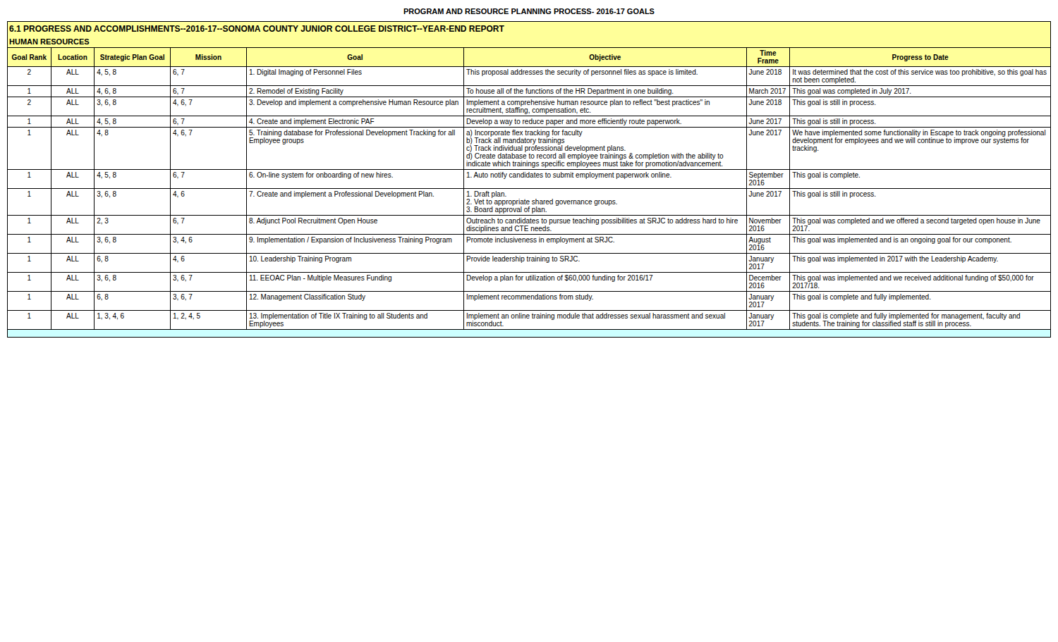PROGRAM AND RESOURCE PLANNING PROCESS- 2016-17 GOALS
6.1 PROGRESS AND ACCOMPLISHMENTS--2016-17--SONOMA COUNTY JUNIOR COLLEGE DISTRICT--YEAR-END REPORT
HUMAN RESOURCES
| Goal Rank | Location | Strategic Plan Goal | Mission | Goal | Objective | Time Frame | Progress to Date |
| --- | --- | --- | --- | --- | --- | --- | --- |
| 2 | ALL | 4, 5, 8 | 6, 7 | 1. Digital Imaging of Personnel Files | This proposal addresses the security of personnel files as space is limited. | June 2018 | It was determined that the cost of this service was too prohibitive, so this goal has not been completed. |
| 1 | ALL | 4, 6, 8 | 6, 7 | 2. Remodel of Existing Facility | To house all of the functions of the HR Department in one building. | March 2017 | This goal was completed in July 2017. |
| 2 | ALL | 3, 6, 8 | 4, 6, 7 | 3. Develop and implement a comprehensive Human Resource plan | Implement a comprehensive human resource plan to reflect "best practices" in recruitment, staffing, compensation, etc. | June 2018 | This goal is still in process. |
| 1 | ALL | 4, 5, 8 | 6, 7 | 4. Create and implement Electronic PAF | Develop a way to reduce paper and more efficiently route paperwork. | June 2017 | This goal is still in process. |
| 1 | ALL | 4, 8 | 4, 6, 7 | 5. Training database for Professional Development Tracking for all Employee groups | a) Incorporate flex tracking for faculty b) Track all mandatory trainings c) Track individual professional development plans. d) Create database to record all employee trainings & completion with the ability to indicate which trainings specific employees must take for promotion/advancement. | June 2017 | We have implemented some functionality in Escape to track ongoing professional development for employees and we will continue to improve our systems for tracking. |
| 1 | ALL | 4, 5, 8 | 6, 7 | 6. On-line system for onboarding of new hires. | 1. Auto notify candidates to submit employment paperwork online. | September 2016 | This goal is complete. |
| 1 | ALL | 3, 6, 8 | 4, 6 | 7. Create and implement a Professional Development Plan. | 1. Draft plan. 2. Vet to appropriate shared governance groups. 3. Board approval of plan. | June 2017 | This goal is still in process. |
| 1 | ALL | 2, 3 | 6, 7 | 8. Adjunct Pool Recruitment Open House | Outreach to candidates to pursue teaching possibilities at SRJC to address hard to hire disciplines and CTE needs. | November 2016 | This goal was completed and we offered a second targeted open house in June 2017. |
| 1 | ALL | 3, 6, 8 | 3, 4, 6 | 9. Implementation / Expansion of Inclusiveness Training Program | Promote inclusiveness in employment at SRJC. | August 2016 | This goal was implemented and is an ongoing goal for our component. |
| 1 | ALL | 6, 8 | 4, 6 | 10. Leadership Training Program | Provide leadership training to SRJC. | January 2017 | This goal was implemented in 2017 with the Leadership Academy. |
| 1 | ALL | 3, 6, 8 | 3, 6, 7 | 11. EEOAC Plan - Multiple Measures Funding | Develop a plan for utilization of $60,000 funding for 2016/17 | December 2016 | This goal was implemented and we received additional funding of $50,000 for 2017/18. |
| 1 | ALL | 6, 8 | 3, 6, 7 | 12. Management Classification Study | Implement recommendations from study. | January 2017 | This goal is complete and fully implemented. |
| 1 | ALL | 1, 3, 4, 6 | 1, 2, 4, 5 | 13. Implementation of Title IX Training to all Students and Employees | Implement an online training module that addresses sexual harassment and sexual misconduct. | January 2017 | This goal is complete and fully implemented for management, faculty and students. The training for classified staff is still in process. |